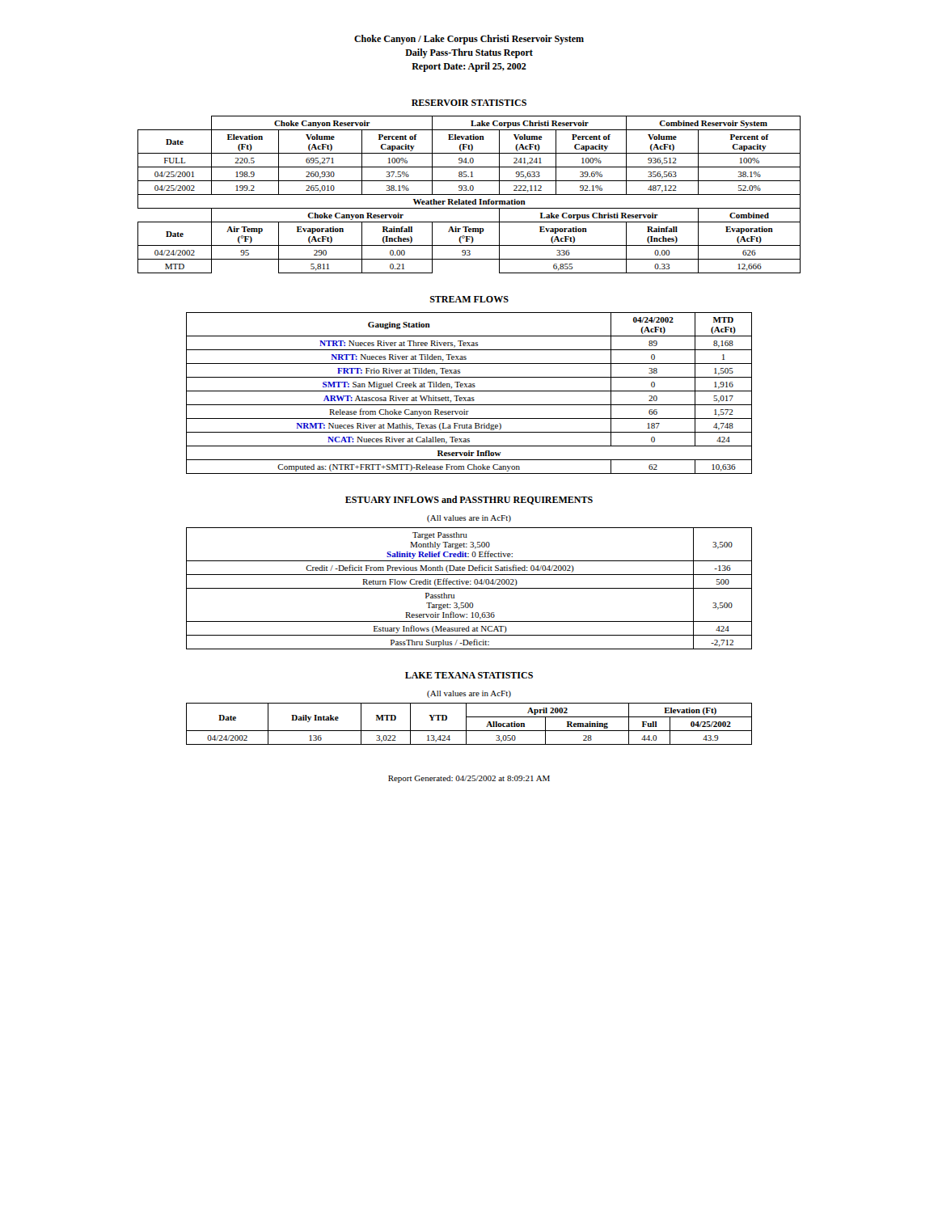Choke Canyon / Lake Corpus Christi Reservoir System
Daily Pass-Thru Status Report
Report Date: April 25, 2002
RESERVOIR STATISTICS
| | Choke Canyon Reservoir | Lake Corpus Christi Reservoir | Combined Reservoir System |
| Date | Elevation (Ft) | Volume (AcFt) | Percent of Capacity | Elevation (Ft) | Volume (AcFt) | Percent of Capacity | Volume (AcFt) | Percent of Capacity |
| FULL | 220.5 | 695,271 | 100% | 94.0 | 241,241 | 100% | 936,512 | 100% |
| 04/25/2001 | 198.9 | 260,930 | 37.5% | 85.1 | 95,633 | 39.6% | 356,563 | 38.1% |
| 04/25/2002 | 199.2 | 265,010 | 38.1% | 93.0 | 222,112 | 92.1% | 487,122 | 52.0% |
| Weather Related Information |
| | Choke Canyon Reservoir | Lake Corpus Christi Reservoir | Combined |
| Date | Air Temp (°F) | Evaporation (AcFt) | Rainfall (Inches) | Air Temp (°F) | Evaporation (AcFt) | Rainfall (Inches) | Evaporation (AcFt) |
| 04/24/2002 | 95 | 290 | 0.00 | 93 | 336 | 0.00 | 626 |
| MTD | | 5,811 | 0.21 | | 6,855 | 0.33 | 12,666 |
STREAM FLOWS
| Gauging Station | 04/24/2002 (AcFt) | MTD (AcFt) |
| --- | --- | --- |
| NTRT: Nueces River at Three Rivers, Texas | 89 | 8,168 |
| NRTT: Nueces River at Tilden, Texas | 0 | 1 |
| FRTT: Frio River at Tilden, Texas | 38 | 1,505 |
| SMTT: San Miguel Creek at Tilden, Texas | 0 | 1,916 |
| ARWT: Atascosa River at Whitsett, Texas | 20 | 5,017 |
| Release from Choke Canyon Reservoir | 66 | 1,572 |
| NRMT: Nueces River at Mathis, Texas (La Fruta Bridge) | 187 | 4,748 |
| NCAT: Nueces River at Calallen, Texas | 0 | 424 |
| Reservoir Inflow |
| Computed as: (NTRT+FRTT+SMTT)-Release From Choke Canyon | 62 | 10,636 |
ESTUARY INFLOWS and PASSTHRU REQUIREMENTS
(All values are in AcFt)
| Target Passthru Monthly Target: 3,500 Salinity Relief Credit : 0 Effective: | 3,500 |
| Credit / -Deficit From Previous Month (Date Deficit Satisfied: 04/04/2002) | -136 |
| Return Flow Credit (Effective: 04/04/2002) | 500 |
| Passthru Target: 3,500 Reservoir Inflow: 10,636 | 3,500 |
| Estuary Inflows (Measured at NCAT) | 424 |
| PassThru Surplus / -Deficit: | -2,712 |
LAKE TEXANA STATISTICS
(All values are in AcFt)
| Date | Daily Intake | MTD | YTD | April 2002 | Elevation (Ft) |
| --- | --- | --- | --- | --- | --- |
| Allocation | Remaining | Full | 04/25/2002 |
| 04/24/2002 | 136 | 3,022 | 13,424 | 3,050 | 28 | 44.0 | 43.9 |
Report Generated: 04/25/2002 at 8:09:21 AM